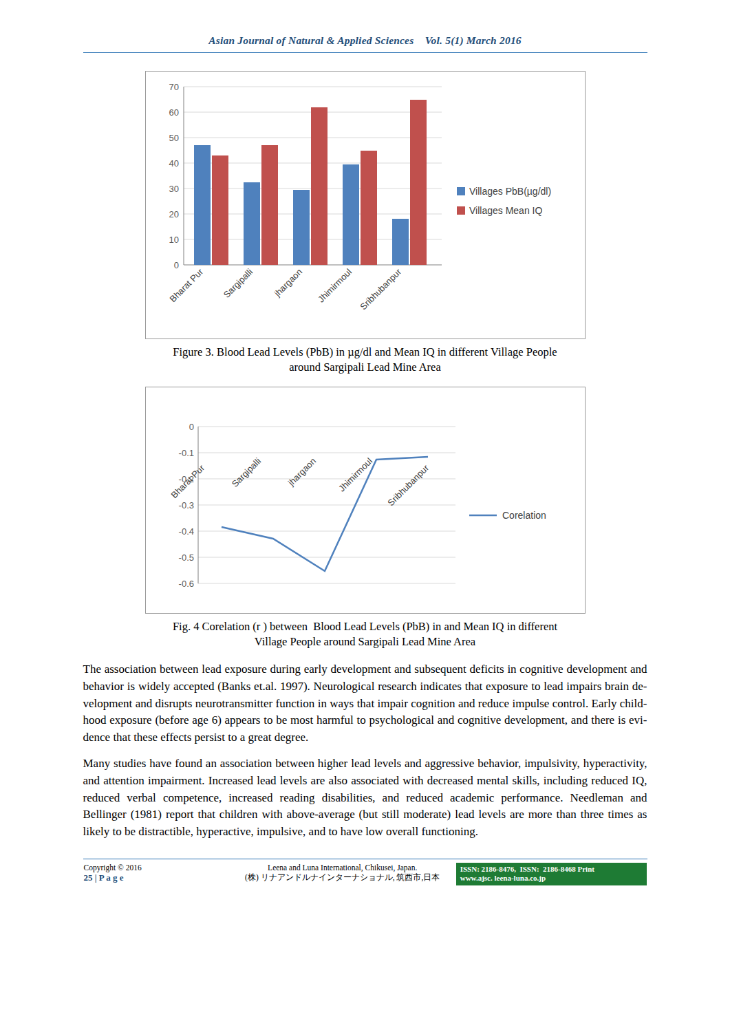Asian Journal of Natural & Applied Sciences Vol. 5(1) March 2016
70 60 50 40 30 20 10 0 Bharat Pur Sargipalli jhargaon Jhimirmoul Sribhubanpur Villages PbB(µg/dl) Villages Mean IQ
Figure 3. Blood Lead Levels (PbB) in µg/dl and Mean IQ in different Village People
around Sargipali Lead Mine Area
0 -0.1 -0.2 -0.3 -0.4 -0.5 -0.6 Bharat Pur Sargipalli jhargaon Jhimirmoul Sribhubanpur Corelation
Fig. 4 Corelation (r ) between Blood Lead Levels (PbB) in and Mean IQ in different
Village People around Sargipali Lead Mine Area
The association between lead exposure during early development and subsequent deficits in cognitive development and behavior is widely accepted (Banks et.al. 1997). Neurological research indicates that exposure to lead impairs brain development and disrupts neurotransmitter function in ways that impair cognition and reduce impulse control. Early childhood exposure (before age 6) appears to be most harmful to psychological and cognitive development, and there is evidence that these effects persist to a great degree.
Many studies have found an association between higher lead levels and aggressive behavior, impulsivity, hyperactivity, and attention impairment. Increased lead levels are also associated with decreased mental skills, including reduced IQ, reduced verbal competence, increased reading disabilities, and reduced academic performance. Needleman and Bellinger (1981) report that children with above-average (but still moderate) lead levels are more than three times as likely to be distractible, hyperactive, impulsive, and to have low overall functioning.
| Copyright © 2016 25 / P a g e | Leena and Luna International, Chikusei, Japan. (株) リナアンドルナインターナショナル, 筑西市,日本 | ISSN: 2186-8476, ISSN: 2186-8468 Print www.ajsc. leena-luna.co.jp |